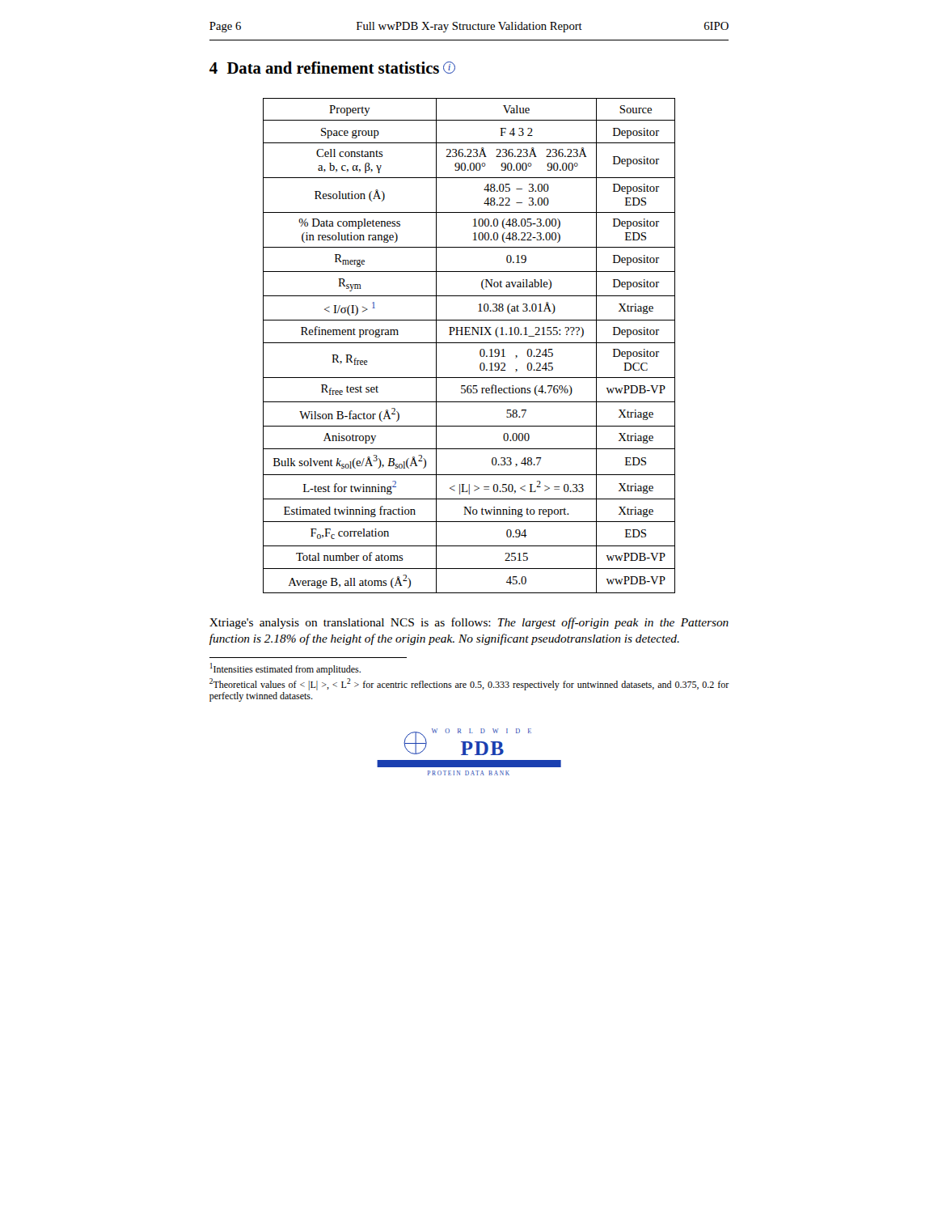Page 6
Full wwPDB X-ray Structure Validation Report
6IPO
4 Data and refinement statisticsi
| Property | Value | Source |
| --- | --- | --- |
| Space group | F 4 3 2 | Depositor |
| Cell constants a, b, c, α, β, γ | 236.23Å 236.23Å 236.23Å 90.00° 90.00° 90.00° | Depositor |
| Resolution (Å) | 48.05 – 3.00 48.22 – 3.00 | Depositor EDS |
| % Data completeness (in resolution range) | 100.0 (48.05-3.00) 100.0 (48.22-3.00) | Depositor EDS |
| R merge | 0.19 | Depositor |
| R sym | (Not available) | Depositor |
| < I/σ(I) > 1 | 10.38 (at 3.01Å) | Xtriage |
| Refinement program | PHENIX (1.10.1_2155: ???) | Depositor |
| R, R free | 0.191 , 0.245 0.192 , 0.245 | Depositor DCC |
| R free test set | 565 reflections (4.76%) | wwPDB-VP |
| Wilson B-factor (Å 2 ) | 58.7 | Xtriage |
| Anisotropy | 0.000 | Xtriage |
| Bulk solvent k sol (e/Å 3 ), B sol (Å 2 ) | 0.33 , 48.7 | EDS |
| L-test for twinning 2 | < /L/ > = 0.50, < L 2 > = 0.33 | Xtriage |
| Estimated twinning fraction | No twinning to report. | Xtriage |
| F o ,F c correlation | 0.94 | EDS |
| Total number of atoms | 2515 | wwPDB-VP |
| Average B, all atoms (Å 2 ) | 45.0 | wwPDB-VP |
Xtriage's analysis on translational NCS is as follows: The largest off-origin peak in the Patterson function is 2.18% of the height of the origin peak. No significant pseudotranslation is detected.
1 Intensities estimated from amplitudes.
2 Theoretical values of < |L| >, < L2 > for acentric reflections are 0.5, 0.333 respectively for untwinned datasets, and 0.375, 0.2 for perfectly twinned datasets.
W O R L D W I D E
PDB
PROTEIN DATA BANK